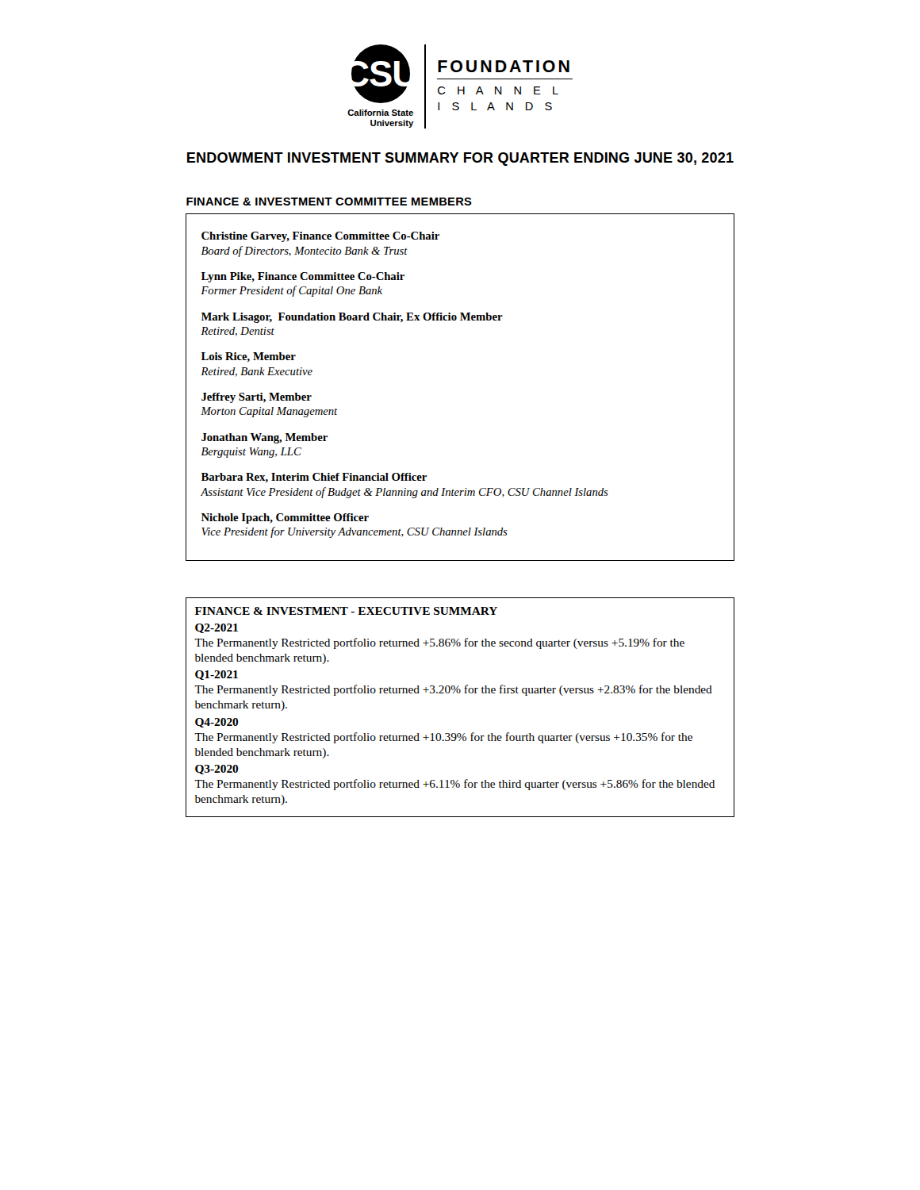CSU
California State
University
FOUNDATION
C H A N N E L
I S L A N D S
ENDOWMENT INVESTMENT SUMMARY FOR QUARTER ENDING JUNE 30, 2021
FINANCE & INVESTMENT COMMITTEE MEMBERS
Christine Garvey, Finance Committee Co-Chair
Board of Directors, Montecito Bank & Trust
Lynn Pike, Finance Committee Co-Chair
Former President of Capital One Bank
Mark Lisagor, Foundation Board Chair, Ex Officio Member
Retired, Dentist
Lois Rice, Member
Retired, Bank Executive
Jeffrey Sarti, Member
Morton Capital Management
Jonathan Wang, Member
Bergquist Wang, LLC
Barbara Rex, Interim Chief Financial Officer
Assistant Vice President of Budget & Planning and Interim CFO, CSU Channel Islands
Nichole Ipach, Committee Officer
Vice President for University Advancement, CSU Channel Islands
FINANCE & INVESTMENT - EXECUTIVE SUMMARY
Q2-2021
The Permanently Restricted portfolio returned +5.86% for the second quarter (versus +5.19% for the blended benchmark return).
Q1-2021
The Permanently Restricted portfolio returned +3.20% for the first quarter (versus +2.83% for the blended benchmark return).
Q4-2020
The Permanently Restricted portfolio returned +10.39% for the fourth quarter (versus +10.35% for the blended benchmark return).
Q3-2020
The Permanently Restricted portfolio returned +6.11% for the third quarter (versus +5.86% for the blended benchmark return).